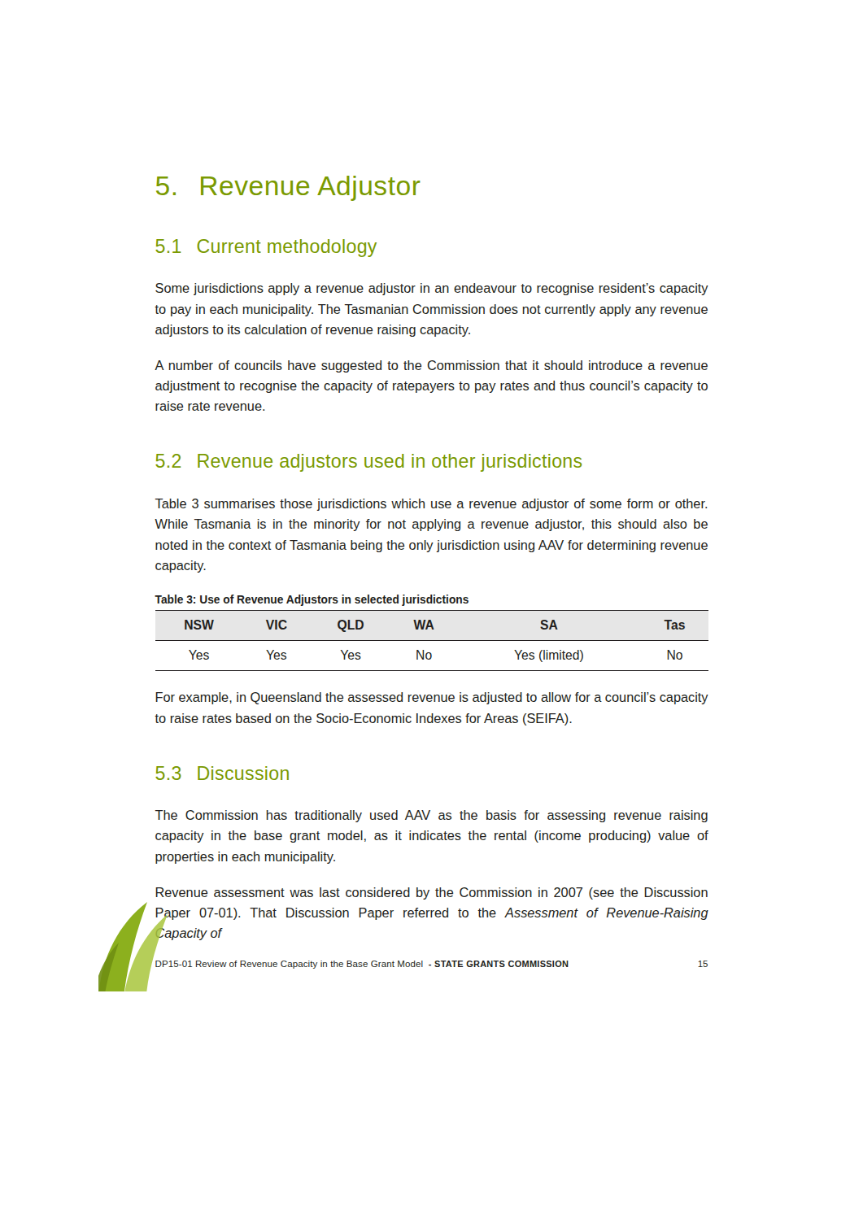5. Revenue Adjustor
5.1 Current methodology
Some jurisdictions apply a revenue adjustor in an endeavour to recognise resident’s capacity to pay in each municipality. The Tasmanian Commission does not currently apply any revenue adjustors to its calculation of revenue raising capacity.
A number of councils have suggested to the Commission that it should introduce a revenue adjustment to recognise the capacity of ratepayers to pay rates and thus council’s capacity to raise rate revenue.
5.2 Revenue adjustors used in other jurisdictions
Table 3 summarises those jurisdictions which use a revenue adjustor of some form or other. While Tasmania is in the minority for not applying a revenue adjustor, this should also be noted in the context of Tasmania being the only jurisdiction using AAV for determining revenue capacity.
Table 3: Use of Revenue Adjustors in selected jurisdictions
| NSW | VIC | QLD | WA | SA | Tas |
| --- | --- | --- | --- | --- | --- |
| Yes | Yes | Yes | No | Yes (limited) | No |
For example, in Queensland the assessed revenue is adjusted to allow for a council’s capacity to raise rates based on the Socio-Economic Indexes for Areas (SEIFA).
5.3 Discussion
The Commission has traditionally used AAV as the basis for assessing revenue raising capacity in the base grant model, as it indicates the rental (income producing) value of properties in each municipality.
Revenue assessment was last considered by the Commission in 2007 (see the Discussion Paper 07-01). That Discussion Paper referred to the Assessment of Revenue-Raising Capacity of
DP15-01 Review of Revenue Capacity in the Base Grant Model - STATE GRANTS COMMISSION
15